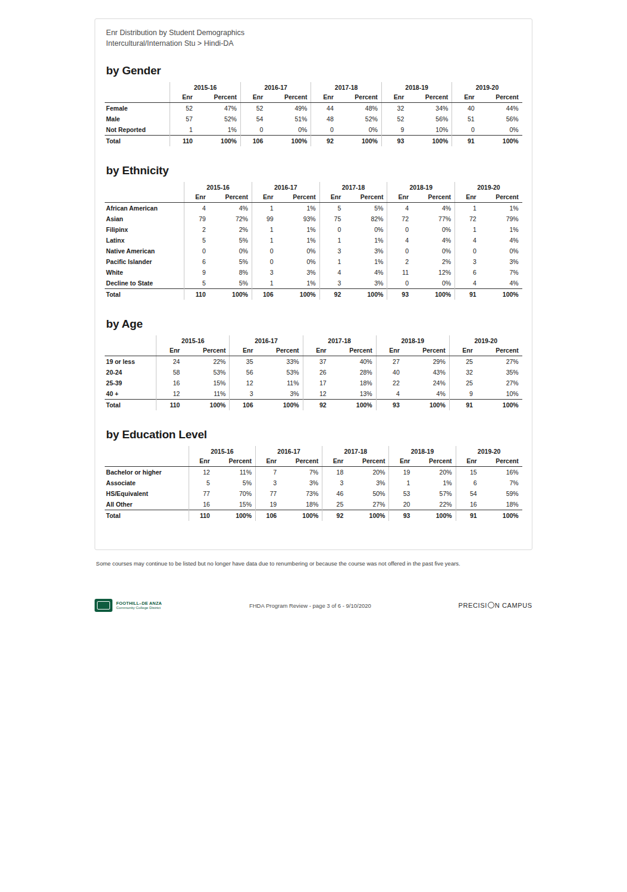Enr Distribution by Student Demographics Intercultural/Internation Stu > Hindi-DA
by Gender
| | 2015-16 | 2016-17 | 2017-18 | 2018-19 | 2019-20 |
| --- | --- | --- | --- | --- | --- |
| | Enr | Percent | Enr | Percent | Enr | Percent | Enr | Percent | Enr | Percent |
| Female | 52 | 47% | 52 | 49% | 44 | 48% | 32 | 34% | 40 | 44% |
| Male | 57 | 52% | 54 | 51% | 48 | 52% | 52 | 56% | 51 | 56% |
| Not Reported | 1 | 1% | 0 | 0% | 0 | 0% | 9 | 10% | 0 | 0% |
| Total | 110 | 100% | 106 | 100% | 92 | 100% | 93 | 100% | 91 | 100% |
by Ethnicity
| | 2015-16 | 2016-17 | 2017-18 | 2018-19 | 2019-20 |
| --- | --- | --- | --- | --- | --- |
| | Enr | Percent | Enr | Percent | Enr | Percent | Enr | Percent | Enr | Percent |
| African American | 4 | 4% | 1 | 1% | 5 | 5% | 4 | 4% | 1 | 1% |
| Asian | 79 | 72% | 99 | 93% | 75 | 82% | 72 | 77% | 72 | 79% |
| Filipinx | 2 | 2% | 1 | 1% | 0 | 0% | 0 | 0% | 1 | 1% |
| Latinx | 5 | 5% | 1 | 1% | 1 | 1% | 4 | 4% | 4 | 4% |
| Native American | 0 | 0% | 0 | 0% | 3 | 3% | 0 | 0% | 0 | 0% |
| Pacific Islander | 6 | 5% | 0 | 0% | 1 | 1% | 2 | 2% | 3 | 3% |
| White | 9 | 8% | 3 | 3% | 4 | 4% | 11 | 12% | 6 | 7% |
| Decline to State | 5 | 5% | 1 | 1% | 3 | 3% | 0 | 0% | 4 | 4% |
| Total | 110 | 100% | 106 | 100% | 92 | 100% | 93 | 100% | 91 | 100% |
by Age
| | 2015-16 | 2016-17 | 2017-18 | 2018-19 | 2019-20 |
| --- | --- | --- | --- | --- | --- |
| | Enr | Percent | Enr | Percent | Enr | Percent | Enr | Percent | Enr | Percent |
| 19 or less | 24 | 22% | 35 | 33% | 37 | 40% | 27 | 29% | 25 | 27% |
| 20-24 | 58 | 53% | 56 | 53% | 26 | 28% | 40 | 43% | 32 | 35% |
| 25-39 | 16 | 15% | 12 | 11% | 17 | 18% | 22 | 24% | 25 | 27% |
| 40 + | 12 | 11% | 3 | 3% | 12 | 13% | 4 | 4% | 9 | 10% |
| Total | 110 | 100% | 106 | 100% | 92 | 100% | 93 | 100% | 91 | 100% |
by Education Level
| | 2015-16 | 2016-17 | 2017-18 | 2018-19 | 2019-20 |
| --- | --- | --- | --- | --- | --- |
| | Enr | Percent | Enr | Percent | Enr | Percent | Enr | Percent | Enr | Percent |
| Bachelor or higher | 12 | 11% | 7 | 7% | 18 | 20% | 19 | 20% | 15 | 16% |
| Associate | 5 | 5% | 3 | 3% | 3 | 3% | 1 | 1% | 6 | 7% |
| HS/Equivalent | 77 | 70% | 77 | 73% | 46 | 50% | 53 | 57% | 54 | 59% |
| All Other | 16 | 15% | 19 | 18% | 25 | 27% | 20 | 22% | 16 | 18% |
| Total | 110 | 100% | 106 | 100% | 92 | 100% | 93 | 100% | 91 | 100% |
Some courses may continue to be listed but no longer have data due to renumbering or because the course was not offered in the past five years.
FOOTHILL–DE ANZA
Community College District
FHDA Program Review - page 3 of 6 - 9/10/2020
PRECISI N CAMPUS